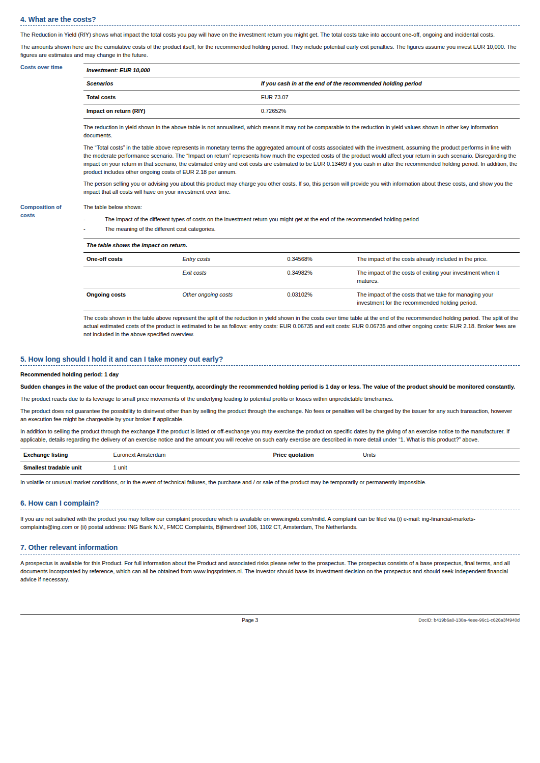4. What are the costs?
The Reduction in Yield (RIY) shows what impact the total costs you pay will have on the investment return you might get. The total costs take into account one-off, ongoing and incidental costs.
The amounts shown here are the cumulative costs of the product itself, for the recommended holding period. They include potential early exit penalties. The figures assume you invest EUR 10,000. The figures are estimates and may change in the future.
Costs over time
Investment: EUR 10,000
| Scenarios | If you cash in at the end of the recommended holding period |
| Total costs | EUR 73.07 |
| Impact on return (RIY) | 0.72652% |
The reduction in yield shown in the above table is not annualised, which means it may not be comparable to the reduction in yield values shown in other key information documents.
The “Total costs” in the table above represents in monetary terms the aggregated amount of costs associated with the investment, assuming the product performs in line with the moderate performance scenario. The “Impact on return” represents how much the expected costs of the product would affect your return in such scenario. Disregarding the impact on your return in that scenario, the estimated entry and exit costs are estimated to be EUR 0.13469 if you cash in after the recommended holding period. In addition, the product includes other ongoing costs of EUR 2.18 per annum.
The person selling you or advising you about this product may charge you other costs. If so, this person will provide you with information about these costs, and show you the impact that all costs will have on your investment over time.
Composition of costs
The table below shows:
The impact of the different types of costs on the investment return you might get at the end of the recommended holding period
The meaning of the different cost categories.
| The table shows the impact on return. |
| One-off costs | Entry costs | 0.34568% | The impact of the costs already included in the price. |
| | Exit costs | 0.34982% | The impact of the costs of exiting your investment when it matures. |
| Ongoing costs | Other ongoing costs | 0.03102% | The impact of the costs that we take for managing your investment for the recommended holding period. |
The costs shown in the table above represent the split of the reduction in yield shown in the costs over time table at the end of the recommended holding period. The split of the actual estimated costs of the product is estimated to be as follows: entry costs: EUR 0.06735 and exit costs: EUR 0.06735 and other ongoing costs: EUR 2.18. Broker fees are not included in the above specified overview.
5. How long should I hold it and can I take money out early?
Recommended holding period: 1 day
Sudden changes in the value of the product can occur frequently, accordingly the recommended holding period is 1 day or less. The value of the product should be monitored constantly.
The product reacts due to its leverage to small price movements of the underlying leading to potential profits or losses within unpredictable timeframes.
The product does not guarantee the possibility to disinvest other than by selling the product through the exchange. No fees or penalties will be charged by the issuer for any such transaction, however an execution fee might be chargeable by your broker if applicable.
In addition to selling the product through the exchange if the product is listed or off-exchange you may exercise the product on specific dates by the giving of an exercise notice to the manufacturer. If applicable, details regarding the delivery of an exercise notice and the amount you will receive on such early exercise are described in more detail under “1. What is this product?” above.
| Exchange listing | Euronext Amsterdam | Price quotation | Units |
| Smallest tradable unit | 1 unit | | |
In volatile or unusual market conditions, or in the event of technical failures, the purchase and / or sale of the product may be temporarily or permanently impossible.
6. How can I complain?
If you are not satisfied with the product you may follow our complaint procedure which is available on www.ingwb.com/mifid. A complaint can be filed via (i) e-mail: ing-financial-markets-complaints@ing.com or (ii) postal address: ING Bank N.V., FMCC Complaints, Bijlmerdreef 106, 1102 CT, Amsterdam, The Netherlands.
7. Other relevant information
A prospectus is available for this Product. For full information about the Product and associated risks please refer to the prospectus. The prospectus consists of a base prospectus, final terms, and all documents incorporated by reference, which can all be obtained from www.ingsprinters.nl. The investor should base its investment decision on the prospectus and should seek independent financial advice if necessary.
Page 3
DocID: b419b6a0-130a-4eee-96c1-c626a3f4940d